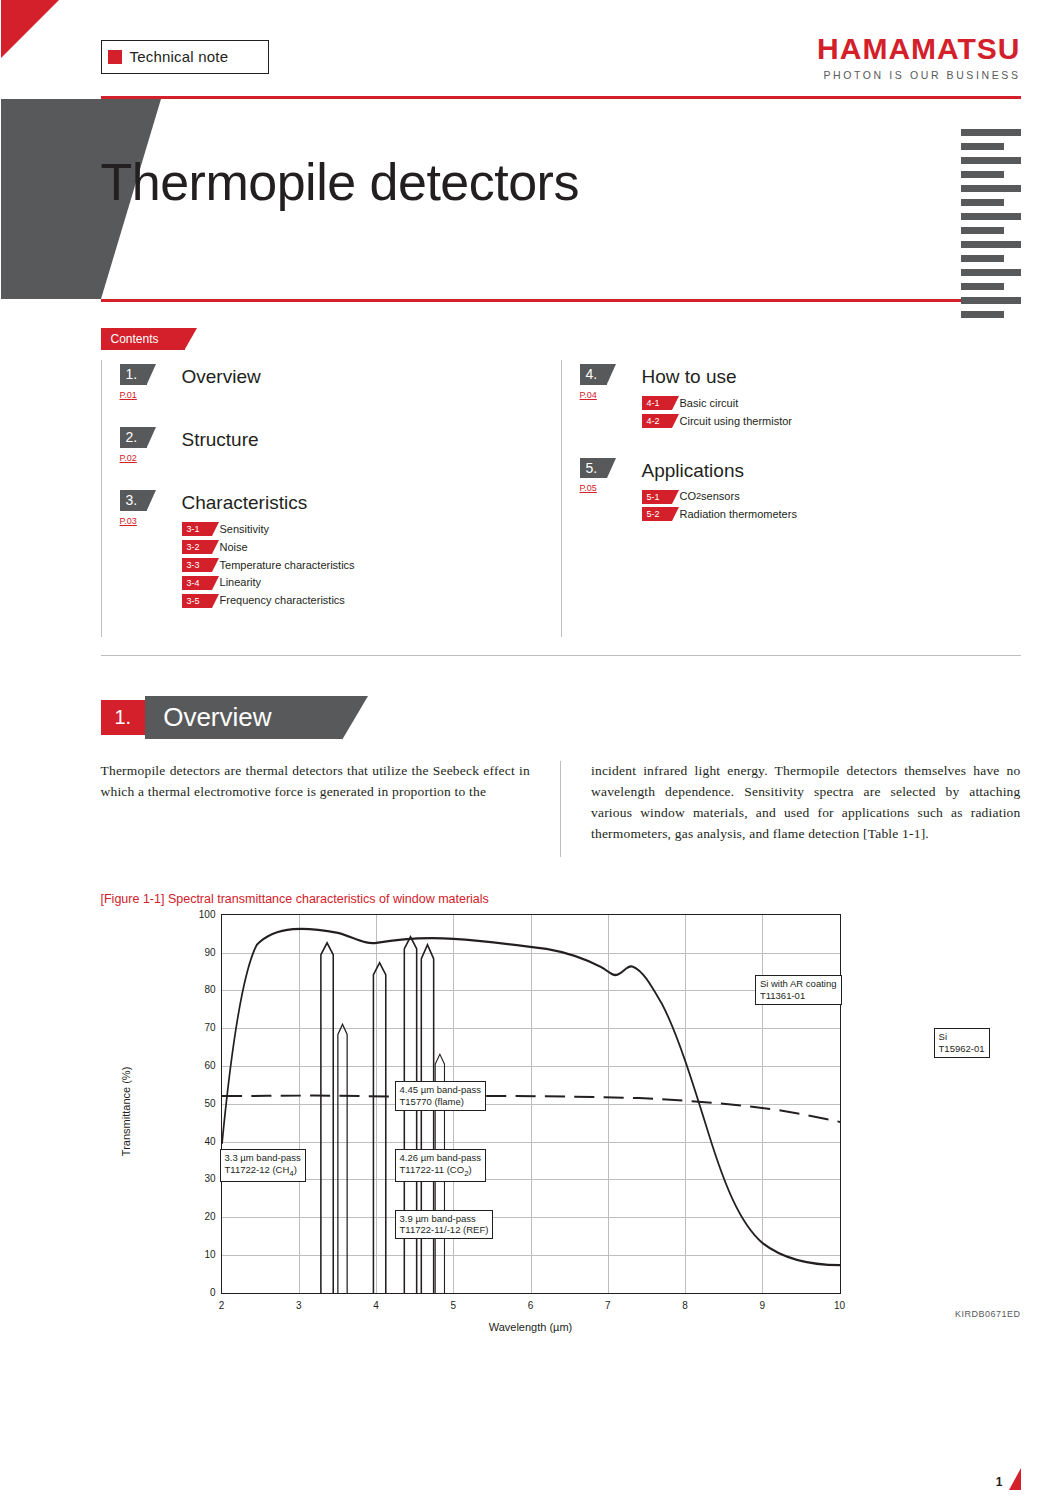Technical note
HAMAMATSU
PHOTON IS OUR BUSINESS
Thermopile detectors
Contents
1. P.01
Overview
2. P.02
Structure
3. P.03
Characteristics
3-1 Sensitivity
3-2 Noise
3-3 Temperature characteristics
3-4 Linearity
3-5 Frequency characteristics
4. P.04
How to use
4-1 Basic circuit
4-2 Circuit using thermistor
5. P.05
Applications
5-1 CO2 sensors
5-2 Radiation thermometers
1. Overview
Thermopile detectors are thermal detectors that utilize the Seebeck effect in which a thermal electromotive force is generated in proportion to the
incident infrared light energy. Thermopile detectors themselves have no wavelength dependence. Sensitivity spectra are selected by attaching various window materials, and used for applications such as radiation thermometers, gas analysis, and flame detection [Table 1-1].
[Figure 1-1] Spectral transmittance characteristics of window materials
Transmittance (%)
100
90
80
70
60
50
40
30
20
10
0
2
3
4
5
6
7
8
9
10
Wavelength (µm)
Si with AR coating
T11361-01
Si
T15962-01
4.45 µm band-pass
T15770 (flame)
3.3 µm band-pass
T11722-12 (CH4)
4.26 µm band-pass
T11722-11 (CO2)
3.9 µm band-pass
T11722-11/-12 (REF)
KIRDB0671ED
1